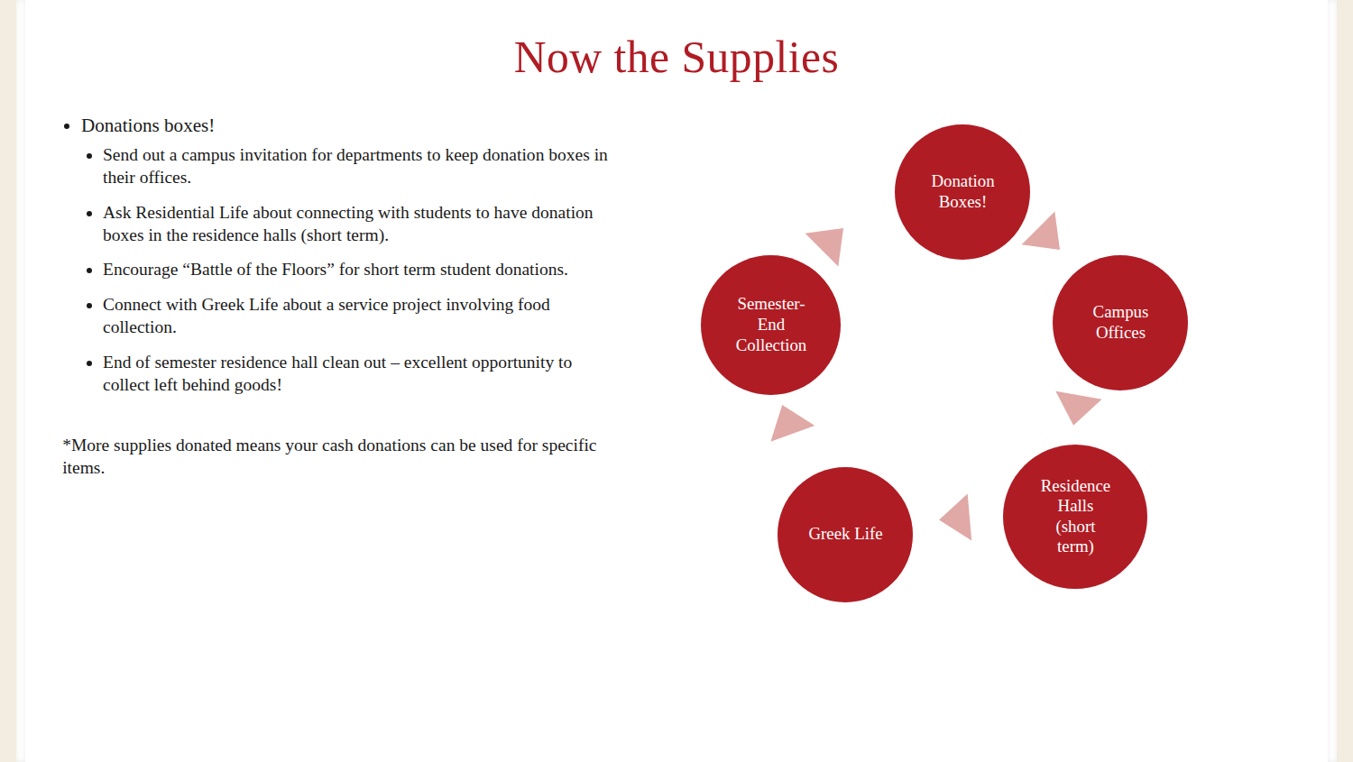Now the Supplies
Donations boxes!
Send out a campus invitation for departments to keep donation boxes in their offices.
Ask Residential Life about connecting with students to have donation boxes in the residence halls (short term).
Encourage “Battle of the Floors” for short term student donations.
Connect with Greek Life about a service project involving food collection.
End of semester residence hall clean out – excellent opportunity to collect left behind goods!
*More supplies donated means your cash donations can be used for specific items.
Donation
Boxes!
Campus
Offices
Residence
Halls
(short
term)
Greek Life
Semester-
End
Collection